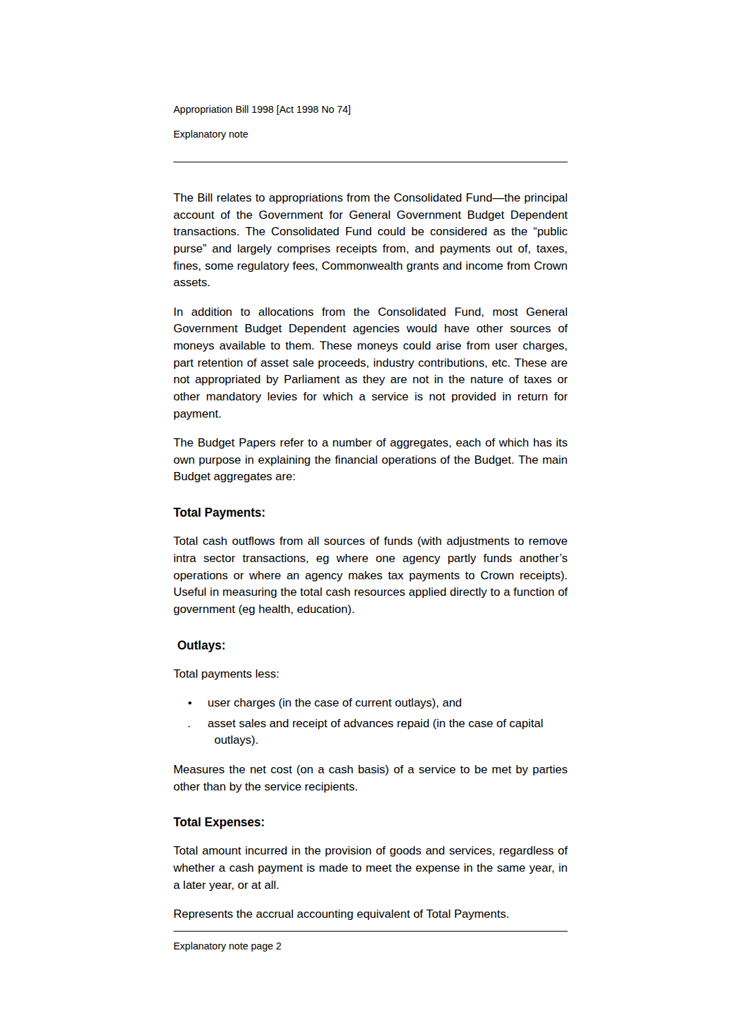Appropriation Bill 1998 [Act 1998 No 74]
Explanatory note
The Bill relates to appropriations from the Consolidated Fund—the principal account of the Government for General Government Budget Dependent transactions. The Consolidated Fund could be considered as the “public purse” and largely comprises receipts from, and payments out of, taxes, fines, some regulatory fees, Commonwealth grants and income from Crown assets.
In addition to allocations from the Consolidated Fund, most General Government Budget Dependent agencies would have other sources of moneys available to them. These moneys could arise from user charges, part retention of asset sale proceeds, industry contributions, etc. These are not appropriated by Parliament as they are not in the nature of taxes or other mandatory levies for which a service is not provided in return for payment.
The Budget Papers refer to a number of aggregates, each of which has its own purpose in explaining the financial operations of the Budget. The main Budget aggregates are:
Total Payments:
Total cash outflows from all sources of funds (with adjustments to remove intra sector transactions, eg where one agency partly funds another’s operations or where an agency makes tax payments to Crown receipts). Useful in measuring the total cash resources applied directly to a function of government (eg health, education).
Outlays:
Total payments less:
•user charges (in the case of current outlays), and
. asset sales and receipt of advances repaid (in the case of capital outlays).
Measures the net cost (on a cash basis) of a service to be met by parties other than by the service recipients.
Total Expenses:
Total amount incurred in the provision of goods and services, regardless of whether a cash payment is made to meet the expense in the same year, in a later year, or at all.
Represents the accrual accounting equivalent of Total Payments.
Explanatory note page 2